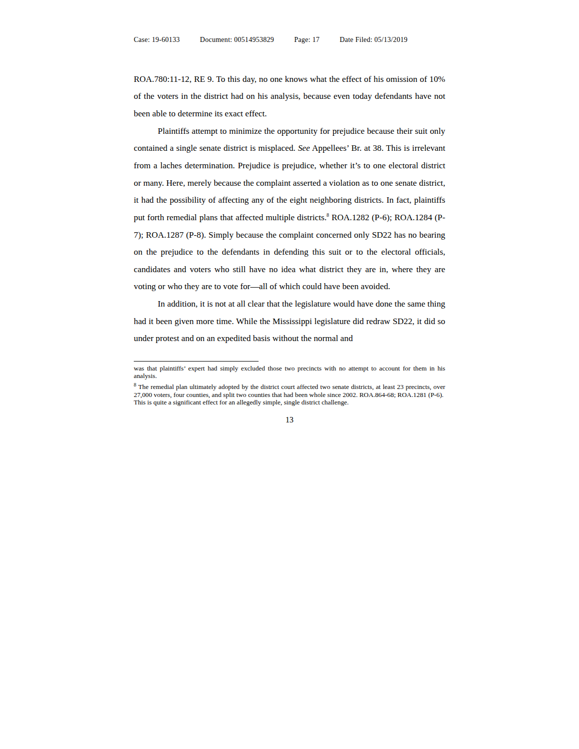Case: 19-60133 Document: 00514953829 Page: 17 Date Filed: 05/13/2019
ROA.780:11-12, RE 9. To this day, no one knows what the effect of his omission of 10% of the voters in the district had on his analysis, because even today defendants have not been able to determine its exact effect.
Plaintiffs attempt to minimize the opportunity for prejudice because their suit only contained a single senate district is misplaced. See Appellees’ Br. at 38. This is irrelevant from a laches determination. Prejudice is prejudice, whether it’s to one electoral district or many. Here, merely because the complaint asserted a violation as to one senate district, it had the possibility of affecting any of the eight neighboring districts. In fact, plaintiffs put forth remedial plans that affected multiple districts.8 ROA.1282 (P-6); ROA.1284 (P-7); ROA.1287 (P-8). Simply because the complaint concerned only SD22 has no bearing on the prejudice to the defendants in defending this suit or to the electoral officials, candidates and voters who still have no idea what district they are in, where they are voting or who they are to vote for—all of which could have been avoided.
In addition, it is not at all clear that the legislature would have done the same thing had it been given more time. While the Mississippi legislature did redraw SD22, it did so under protest and on an expedited basis without the normal and
was that plaintiffs’ expert had simply excluded those two precincts with no attempt to account for them in his analysis.
8 The remedial plan ultimately adopted by the district court affected two senate districts, at least 23 precincts, over 27,000 voters, four counties, and split two counties that had been whole since 2002. ROA.864-68; ROA.1281 (P-6). This is quite a significant effect for an allegedly simple, single district challenge.
13